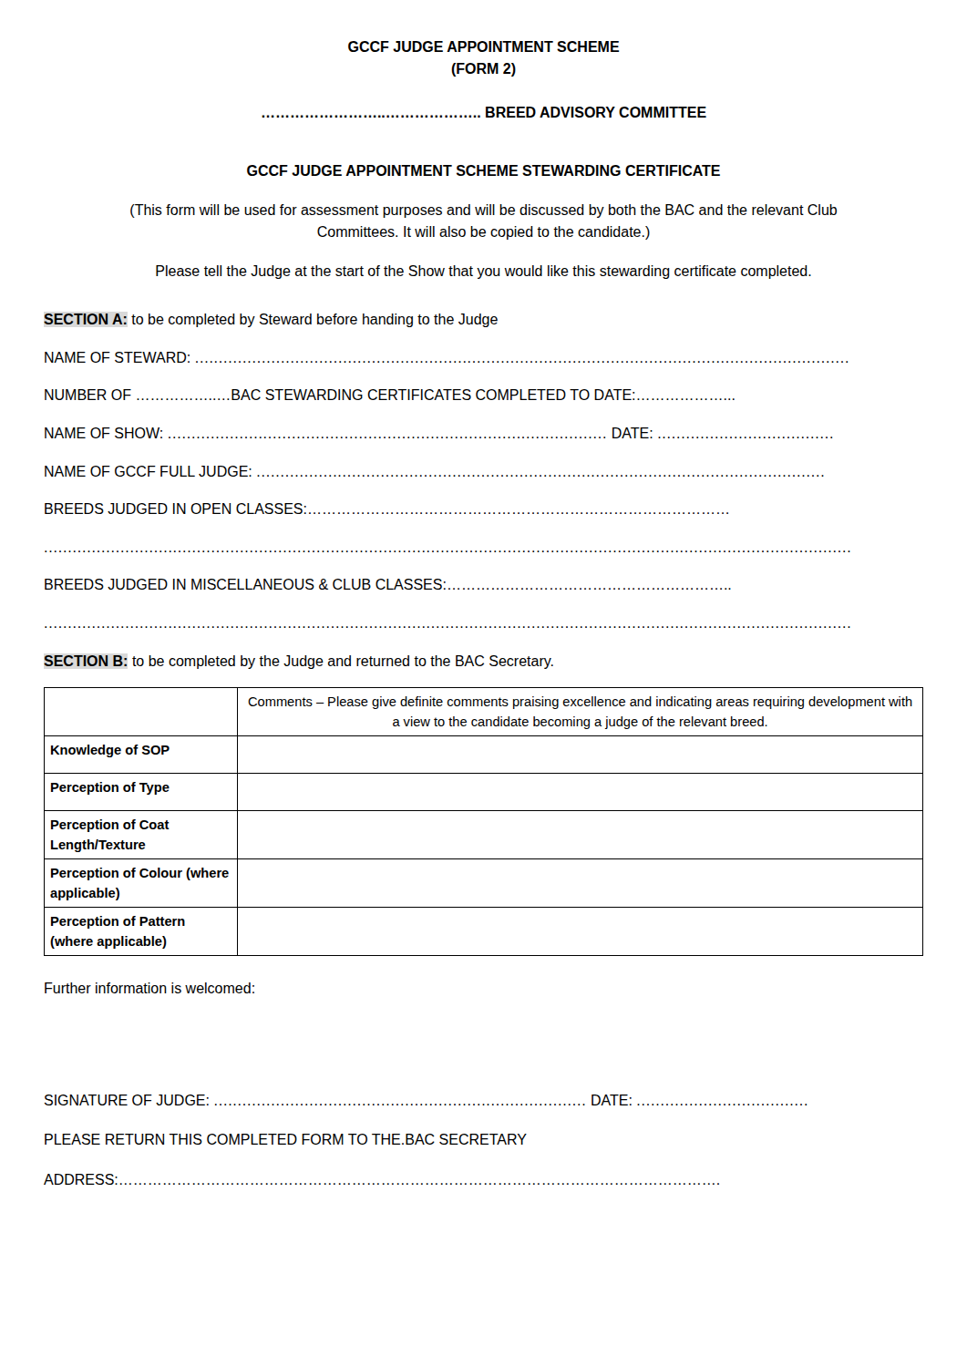GCCF JUDGE APPOINTMENT SCHEME
(FORM 2)
……………………..……………….. BREED ADVISORY COMMITTEE
GCCF JUDGE APPOINTMENT SCHEME STEWARDING CERTIFICATE
(This form will be used for assessment purposes and will be discussed by both the BAC and the relevant Club Committees. It will also be copied to the candidate.)
Please tell the Judge at the start of the Show that you would like this stewarding certificate completed.
SECTION A: to be completed by Steward before handing to the Judge
NAME OF STEWARD: .........................................................................................................................................
NUMBER OF ……………..…BAC STEWARDING CERTIFICATES COMPLETED TO DATE:………………...
NAME OF SHOW: ............................................................................................ DATE: .....................................
NAME OF GCCF FULL JUDGE: .......................................................................................................................
BREEDS JUDGED IN OPEN CLASSES:……………………………………………………………………………
.........................................................................................................................................................................
BREEDS JUDGED IN MISCELLANEOUS & CLUB CLASSES:…………………………………………………..
.........................................................................................................................................................................
SECTION B: to be completed by the Judge and returned to the BAC Secretary.
| | Comments – Please give definite comments praising excellence and indicating areas requiring development with a view to the candidate becoming a judge of the relevant breed. |
| Knowledge of SOP | |
| Perception of Type | |
| Perception of Coat Length/Texture | |
| Perception of Colour (where applicable) | |
| Perception of Pattern (where applicable) | |
Further information is welcomed:
SIGNATURE OF JUDGE: .............................................................................. DATE: ....................................
PLEASE RETURN THIS COMPLETED FORM TO THE.BAC SECRETARY
ADDRESS:…………………………………………………………………………………………………………….